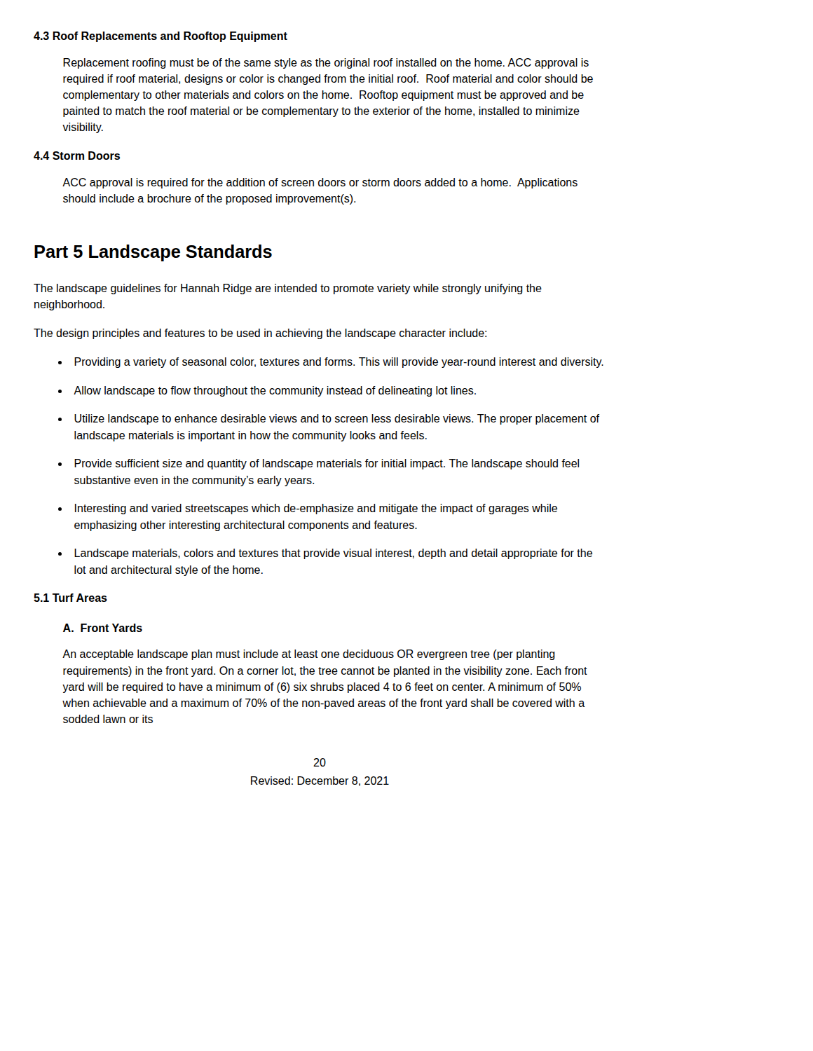4.3 Roof Replacements and Rooftop Equipment
Replacement roofing must be of the same style as the original roof installed on the home. ACC approval is required if roof material, designs or color is changed from the initial roof. Roof material and color should be complementary to other materials and colors on the home. Rooftop equipment must be approved and be painted to match the roof material or be complementary to the exterior of the home, installed to minimize visibility.
4.4 Storm Doors
ACC approval is required for the addition of screen doors or storm doors added to a home. Applications should include a brochure of the proposed improvement(s).
Part 5 Landscape Standards
The landscape guidelines for Hannah Ridge are intended to promote variety while strongly unifying the neighborhood.
The design principles and features to be used in achieving the landscape character include:
Providing a variety of seasonal color, textures and forms. This will provide year-round interest and diversity.
Allow landscape to flow throughout the community instead of delineating lot lines.
Utilize landscape to enhance desirable views and to screen less desirable views. The proper placement of landscape materials is important in how the community looks and feels.
Provide sufficient size and quantity of landscape materials for initial impact. The landscape should feel substantive even in the community’s early years.
Interesting and varied streetscapes which de-emphasize and mitigate the impact of garages while emphasizing other interesting architectural components and features.
Landscape materials, colors and textures that provide visual interest, depth and detail appropriate for the lot and architectural style of the home.
5.1 Turf Areas
A. Front Yards
An acceptable landscape plan must include at least one deciduous OR evergreen tree (per planting requirements) in the front yard. On a corner lot, the tree cannot be planted in the visibility zone. Each front yard will be required to have a minimum of (6) six shrubs placed 4 to 6 feet on center. A minimum of 50% when achievable and a maximum of 70% of the non-paved areas of the front yard shall be covered with a sodded lawn or its
20
Revised: December 8, 2021